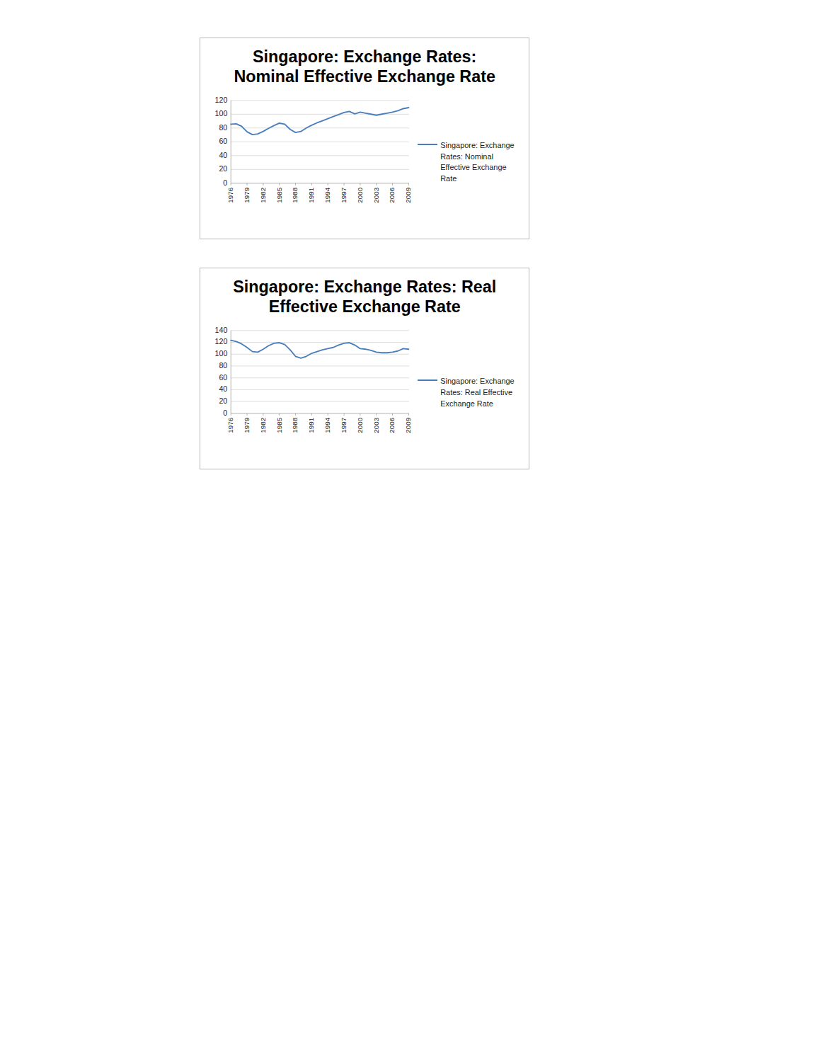Singapore: Exchange Rates:
Nominal Effective Exchange Rate
120 100 80 60 40 20 0 1976 1979 1982 1985 1988 1991 1994 1997 2000 2003 2006 2009
Singapore: Exchange Rates: Nominal Effective Exchange Rate
Singapore: Exchange Rates: Real
Effective Exchange Rate
140 120 100 80 60 40 20 0 1976 1979 1982 1985 1988 1991 1994 1997 2000 2003 2006 2009
Singapore: Exchange Rates: Real Effective Exchange Rate